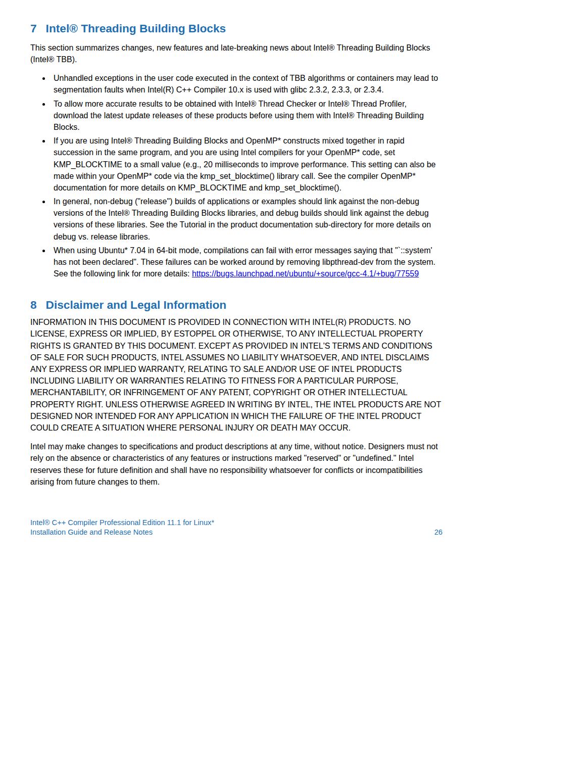7 Intel® Threading Building Blocks
This section summarizes changes, new features and late-breaking news about Intel® Threading Building Blocks (Intel® TBB).
Unhandled exceptions in the user code executed in the context of TBB algorithms or containers may lead to segmentation faults when Intel(R) C++ Compiler 10.x is used with glibc 2.3.2, 2.3.3, or 2.3.4.
To allow more accurate results to be obtained with Intel® Thread Checker or Intel® Thread Profiler, download the latest update releases of these products before using them with Intel® Threading Building Blocks.
If you are using Intel® Threading Building Blocks and OpenMP* constructs mixed together in rapid succession in the same program, and you are using Intel compilers for your OpenMP* code, set KMP_BLOCKTIME to a small value (e.g., 20 milliseconds to improve performance. This setting can also be made within your OpenMP* code via the kmp_set_blocktime() library call. See the compiler OpenMP* documentation for more details on KMP_BLOCKTIME and kmp_set_blocktime().
In general, non-debug ("release") builds of applications or examples should link against the non-debug versions of the Intel® Threading Building Blocks libraries, and debug builds should link against the debug versions of these libraries. See the Tutorial in the product documentation sub-directory for more details on debug vs. release libraries.
When using Ubuntu* 7.04 in 64-bit mode, compilations can fail with error messages saying that "`::system' has not been declared". These failures can be worked around by removing libpthread-dev from the system. See the following link for more details: https://bugs.launchpad.net/ubuntu/+source/gcc-4.1/+bug/77559
8 Disclaimer and Legal Information
INFORMATION IN THIS DOCUMENT IS PROVIDED IN CONNECTION WITH INTEL(R) PRODUCTS. NO LICENSE, EXPRESS OR IMPLIED, BY ESTOPPEL OR OTHERWISE, TO ANY INTELLECTUAL PROPERTY RIGHTS IS GRANTED BY THIS DOCUMENT. EXCEPT AS PROVIDED IN INTEL'S TERMS AND CONDITIONS OF SALE FOR SUCH PRODUCTS, INTEL ASSUMES NO LIABILITY WHATSOEVER, AND INTEL DISCLAIMS ANY EXPRESS OR IMPLIED WARRANTY, RELATING TO SALE AND/OR USE OF INTEL PRODUCTS INCLUDING LIABILITY OR WARRANTIES RELATING TO FITNESS FOR A PARTICULAR PURPOSE, MERCHANTABILITY, OR INFRINGEMENT OF ANY PATENT, COPYRIGHT OR OTHER INTELLECTUAL PROPERTY RIGHT. UNLESS OTHERWISE AGREED IN WRITING BY INTEL, THE INTEL PRODUCTS ARE NOT DESIGNED NOR INTENDED FOR ANY APPLICATION IN WHICH THE FAILURE OF THE INTEL PRODUCT COULD CREATE A SITUATION WHERE PERSONAL INJURY OR DEATH MAY OCCUR.
Intel may make changes to specifications and product descriptions at any time, without notice. Designers must not rely on the absence or characteristics of any features or instructions marked "reserved" or "undefined." Intel reserves these for future definition and shall have no responsibility whatsoever for conflicts or incompatibilities arising from future changes to them.
Intel® C++ Compiler Professional Edition 11.1 for Linux* Installation Guide and Release Notes 26